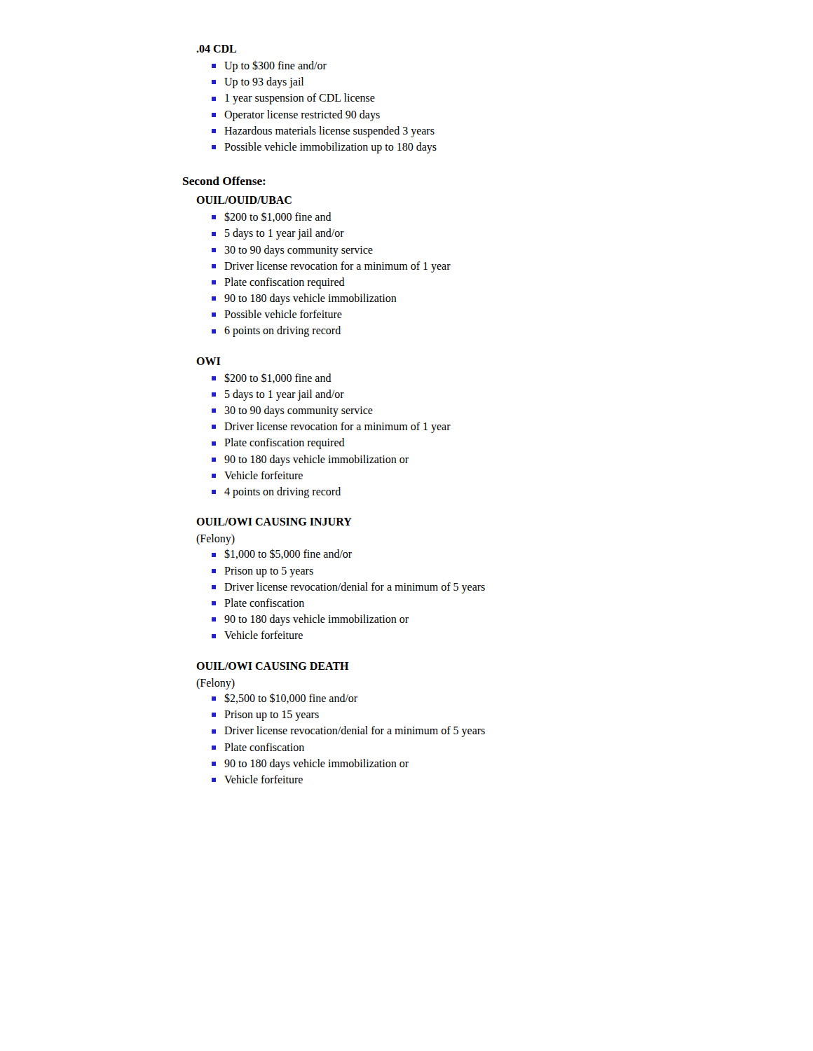.04 CDL
Up to $300 fine and/or
Up to 93 days jail
1 year suspension of CDL license
Operator license restricted 90 days
Hazardous materials license suspended 3 years
Possible vehicle immobilization up to 180 days
Second Offense:
OUIL/OUID/UBAC
$200 to $1,000 fine and
5 days to 1 year jail and/or
30 to 90 days community service
Driver license revocation for a minimum of 1 year
Plate confiscation required
90 to 180 days vehicle immobilization
Possible vehicle forfeiture
6 points on driving record
OWI
$200 to $1,000 fine and
5 days to 1 year jail and/or
30 to 90 days community service
Driver license revocation for a minimum of 1 year
Plate confiscation required
90 to 180 days vehicle immobilization or
Vehicle forfeiture
4 points on driving record
OUIL/OWI CAUSING INJURY
(Felony)
$1,000 to $5,000 fine and/or
Prison up to 5 years
Driver license revocation/denial for a minimum of 5 years
Plate confiscation
90 to 180 days vehicle immobilization or
Vehicle forfeiture
OUIL/OWI CAUSING DEATH
(Felony)
$2,500 to $10,000 fine and/or
Prison up to 15 years
Driver license revocation/denial for a minimum of 5 years
Plate confiscation
90 to 180 days vehicle immobilization or
Vehicle forfeiture